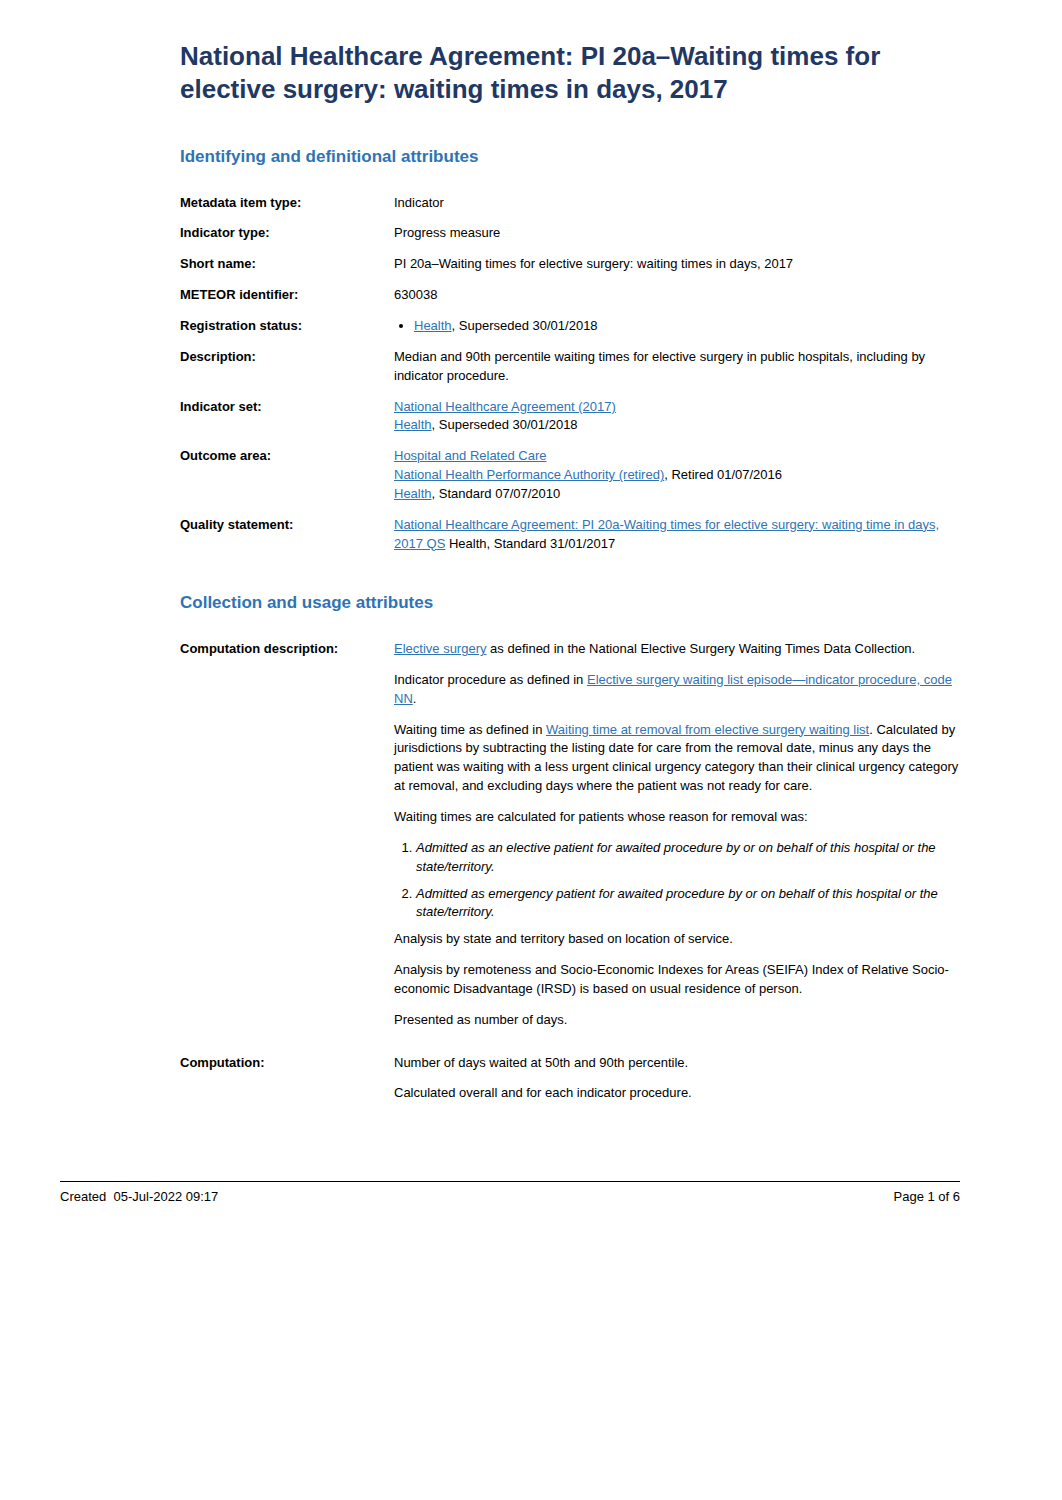National Healthcare Agreement: PI 20a–Waiting times for elective surgery: waiting times in days, 2017
Identifying and definitional attributes
| Metadata item type: | Indicator |
| Indicator type: | Progress measure |
| Short name: | PI 20a–Waiting times for elective surgery: waiting times in days, 2017 |
| METEOR identifier: | 630038 |
| Registration status: | Health , Superseded 30/01/2018 |
| Description: | Median and 90th percentile waiting times for elective surgery in public hospitals, including by indicator procedure. |
| Indicator set: | National Healthcare Agreement (2017) Health , Superseded 30/01/2018 |
| Outcome area: | Hospital and Related Care National Health Performance Authority (retired) , Retired 01/07/2016 Health , Standard 07/07/2010 |
| Quality statement: | National Healthcare Agreement: PI 20a-Waiting times for elective surgery: waiting time in days, 2017 QS Health, Standard 31/01/2017 |
Collection and usage attributes
| Computation description: | Elective surgery as defined in the National Elective Surgery Waiting Times Data Collection. Indicator procedure as defined in Elective surgery waiting list episode—indicator procedure, code NN . Waiting time as defined in Waiting time at removal from elective surgery waiting list . Calculated by jurisdictions by subtracting the listing date for care from the removal date, minus any days the patient was waiting with a less urgent clinical urgency category than their clinical urgency category at removal, and excluding days where the patient was not ready for care. Waiting times are calculated for patients whose reason for removal was: Admitted as an elective patient for awaited procedure by or on behalf of this hospital or the state/territory. Admitted as emergency patient for awaited procedure by or on behalf of this hospital or the state/territory. Analysis by state and territory based on location of service. Analysis by remoteness and Socio-Economic Indexes for Areas (SEIFA) Index of Relative Socio-economic Disadvantage (IRSD) is based on usual residence of person. Presented as number of days. |
| Computation: | Number of days waited at 50th and 90th percentile. Calculated overall and for each indicator procedure. |
Created 05-Jul-2022 09:17 Page 1 of 6